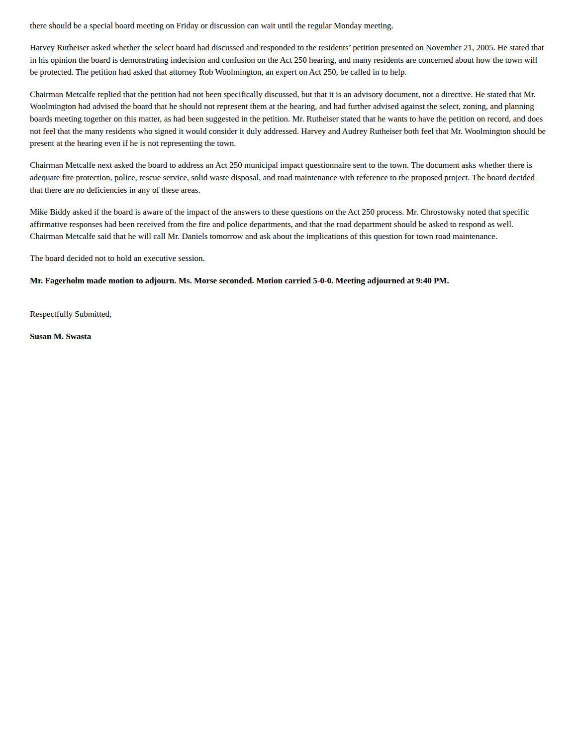there should be a special board meeting on Friday or discussion can wait until the regular Monday meeting.
Harvey Rutheiser asked whether the select board had discussed and responded to the residents’ petition presented on November 21, 2005. He stated that in his opinion the board is demonstrating indecision and confusion on the Act 250 hearing, and many residents are concerned about how the town will be protected. The petition had asked that attorney Rob Woolmington, an expert on Act 250, be called in to help.
Chairman Metcalfe replied that the petition had not been specifically discussed, but that it is an advisory document, not a directive. He stated that Mr. Woolmington had advised the board that he should not represent them at the hearing, and had further advised against the select, zoning, and planning boards meeting together on this matter, as had been suggested in the petition. Mr. Rutheiser stated that he wants to have the petition on record, and does not feel that the many residents who signed it would consider it duly addressed. Harvey and Audrey Rutheiser both feel that Mr. Woolmington should be present at the hearing even if he is not representing the town.
Chairman Metcalfe next asked the board to address an Act 250 municipal impact questionnaire sent to the town. The document asks whether there is adequate fire protection, police, rescue service, solid waste disposal, and road maintenance with reference to the proposed project. The board decided that there are no deficiencies in any of these areas.
Mike Biddy asked if the board is aware of the impact of the answers to these questions on the Act 250 process. Mr. Chrostowsky noted that specific affirmative responses had been received from the fire and police departments, and that the road department should be asked to respond as well. Chairman Metcalfe said that he will call Mr. Daniels tomorrow and ask about the implications of this question for town road maintenance.
The board decided not to hold an executive session.
Mr. Fagerholm made motion to adjourn. Ms. Morse seconded. Motion carried 5-0-0. Meeting adjourned at 9:40 PM.
Respectfully Submitted,
Susan M. Swasta